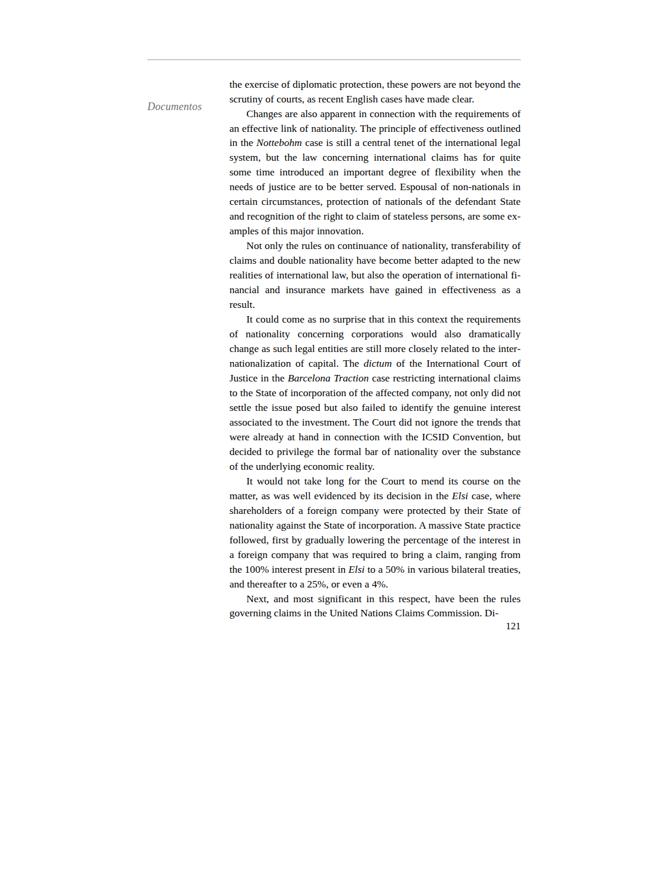Documentos
the exercise of diplomatic protection, these powers are not beyond the scrutiny of courts, as recent English cases have made clear.
Changes are also apparent in connection with the requirements of an effective link of nationality. The principle of effectiveness outlined in the Nottebohm case is still a central tenet of the international legal system, but the law concerning international claims has for quite some time introduced an important degree of flexibility when the needs of justice are to be better served. Espousal of non-nationals in certain circumstances, protection of nationals of the defendant State and recognition of the right to claim of stateless persons, are some examples of this major innovation.
Not only the rules on continuance of nationality, transferability of claims and double nationality have become better adapted to the new realities of international law, but also the operation of international financial and insurance markets have gained in effectiveness as a result.
It could come as no surprise that in this context the requirements of nationality concerning corporations would also dramatically change as such legal entities are still more closely related to the internationalization of capital. The dictum of the International Court of Justice in the Barcelona Traction case restricting international claims to the State of incorporation of the affected company, not only did not settle the issue posed but also failed to identify the genuine interest associated to the investment. The Court did not ignore the trends that were already at hand in connection with the ICSID Convention, but decided to privilege the formal bar of nationality over the substance of the underlying economic reality.
It would not take long for the Court to mend its course on the matter, as was well evidenced by its decision in the Elsi case, where shareholders of a foreign company were protected by their State of nationality against the State of incorporation. A massive State practice followed, first by gradually lowering the percentage of the interest in a foreign company that was required to bring a claim, ranging from the 100% interest present in Elsi to a 50% in various bilateral treaties, and thereafter to a 25%, or even a 4%.
Next, and most significant in this respect, have been the rules governing claims in the United Nations Claims Commission. Di-
121